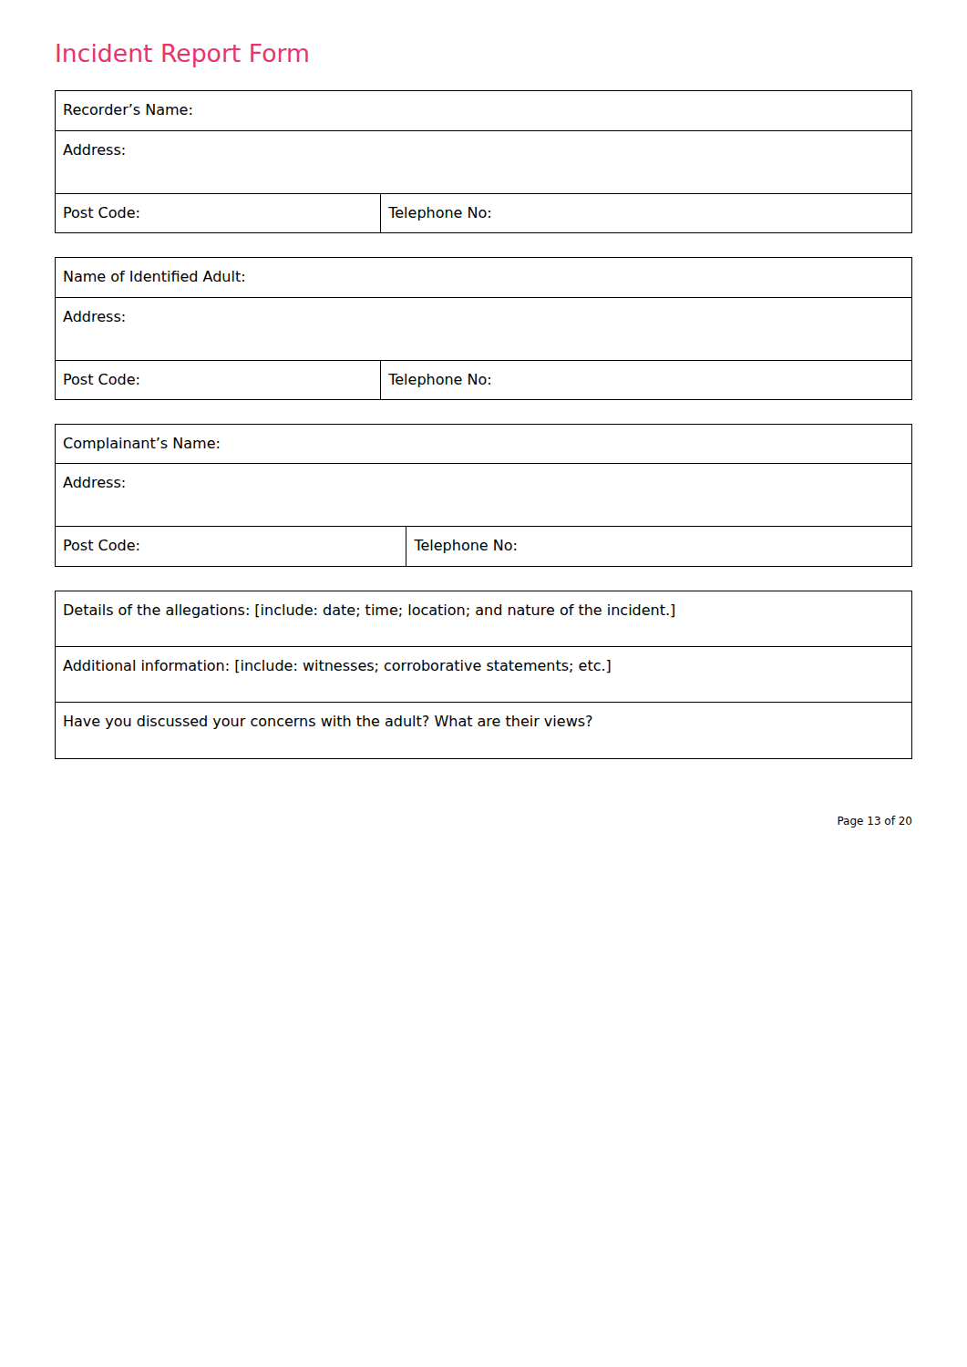Incident Report Form
| Recorder’s Name: |
| Address: |
| Post Code: | Telephone No: |
| Name of Identified Adult: |
| Address: |
| Post Code: | Telephone No: |
| Complainant’s Name: |
| Address: |
| Post Code: | Telephone No: |
| Details of the allegations: [include: date; time; location; and nature of the incident.] |
| Additional information: [include: witnesses; corroborative statements; etc.] |
| Have you discussed your concerns with the adult? What are their views? |
Page 13 of 20